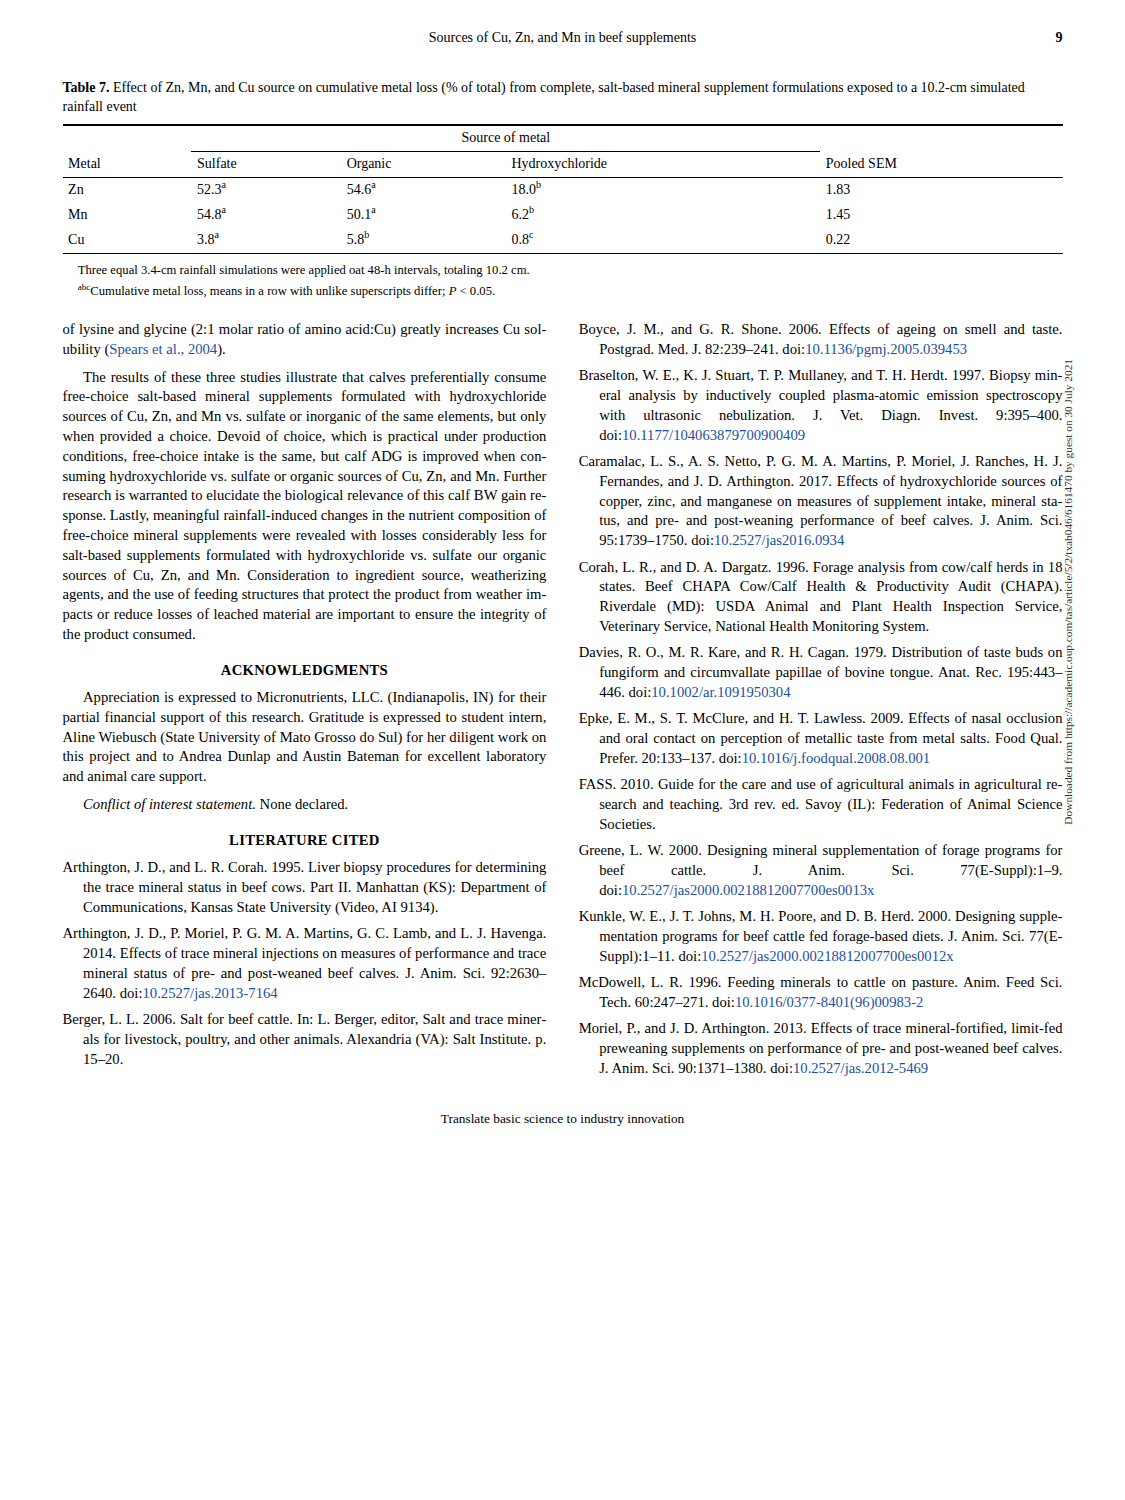Sources of Cu, Zn, and Mn in beef supplements
9
Table 7. Effect of Zn, Mn, and Cu source on cumulative metal loss (% of total) from complete, salt-based mineral supplement formulations exposed to a 10.2-cm simulated rainfall event
| | Source of metal | |
| --- | --- | --- |
| Metal | Sulfate | Organic | Hydroxychloride | Pooled SEM |
| Zn | 52.3 a | 54.6 a | 18.0 b | 1.83 |
| Mn | 54.8 a | 50.1 a | 6.2 b | 1.45 |
| Cu | 3.8 a | 5.8 b | 0.8 c | 0.22 |
Three equal 3.4-cm rainfall simulations were applied oat 48-h intervals, totaling 10.2 cm.
abcCumulative metal loss, means in a row with unlike superscripts differ; P < 0.05.
of lysine and glycine (2:1 molar ratio of amino acid:Cu) greatly increases Cu solubility (Spears et al., 2004).
The results of these three studies illustrate that calves preferentially consume free-choice salt-based mineral supplements formulated with hydroxychloride sources of Cu, Zn, and Mn vs. sulfate or inorganic of the same elements, but only when provided a choice. Devoid of choice, which is practical under production conditions, free-choice intake is the same, but calf ADG is improved when consuming hydroxychloride vs. sulfate or organic sources of Cu, Zn, and Mn. Further research is warranted to elucidate the biological relevance of this calf BW gain response. Lastly, meaningful rainfall-induced changes in the nutrient composition of free-choice mineral supplements were revealed with losses considerably less for salt-based supplements formulated with hydroxychloride vs. sulfate our organic sources of Cu, Zn, and Mn. Consideration to ingredient source, weatherizing agents, and the use of feeding structures that protect the product from weather impacts or reduce losses of leached material are important to ensure the integrity of the product consumed.
Acknowledgments
Appreciation is expressed to Micronutrients, LLC. (Indianapolis, IN) for their partial financial support of this research. Gratitude is expressed to student intern, Aline Wiebusch (State University of Mato Grosso do Sul) for her diligent work on this project and to Andrea Dunlap and Austin Bateman for excellent laboratory and animal care support.
Conflict of interest statement. None declared.
Literature Cited
Arthington, J. D., and L. R. Corah. 1995. Liver biopsy procedures for determining the trace mineral status in beef cows. Part II. Manhattan (KS): Department of Communications, Kansas State University (Video, AI 9134).
Arthington, J. D., P. Moriel, P. G. M. A. Martins, G. C. Lamb, and L. J. Havenga. 2014. Effects of trace mineral injections on measures of performance and trace mineral status of pre- and post-weaned beef calves. J. Anim. Sci. 92:2630–2640. doi:10.2527/jas.2013-7164
Berger, L. L. 2006. Salt for beef cattle. In: L. Berger, editor, Salt and trace minerals for livestock, poultry, and other animals. Alexandria (VA): Salt Institute. p. 15–20.
Boyce, J. M., and G. R. Shone. 2006. Effects of ageing on smell and taste. Postgrad. Med. J. 82:239–241. doi:10.1136/pgmj.2005.039453
Braselton, W. E., K. J. Stuart, T. P. Mullaney, and T. H. Herdt. 1997. Biopsy mineral analysis by inductively coupled plasma-atomic emission spectroscopy with ultrasonic nebulization. J. Vet. Diagn. Invest. 9:395–400. doi:10.1177/104063879700900409
Caramalac, L. S., A. S. Netto, P. G. M. A. Martins, P. Moriel, J. Ranches, H. J. Fernandes, and J. D. Arthington. 2017. Effects of hydroxychloride sources of copper, zinc, and manganese on measures of supplement intake, mineral status, and pre- and post-weaning performance of beef calves. J. Anim. Sci. 95:1739–1750. doi:10.2527/jas2016.0934
Corah, L. R., and D. A. Dargatz. 1996. Forage analysis from cow/calf herds in 18 states. Beef CHAPA Cow/Calf Health & Productivity Audit (CHAPA). Riverdale (MD): USDA Animal and Plant Health Inspection Service, Veterinary Service, National Health Monitoring System.
Davies, R. O., M. R. Kare, and R. H. Cagan. 1979. Distribution of taste buds on fungiform and circumvallate papillae of bovine tongue. Anat. Rec. 195:443–446. doi:10.1002/ar.1091950304
Epke, E. M., S. T. McClure, and H. T. Lawless. 2009. Effects of nasal occlusion and oral contact on perception of metallic taste from metal salts. Food Qual. Prefer. 20:133–137. doi:10.1016/j.foodqual.2008.08.001
FASS. 2010. Guide for the care and use of agricultural animals in agricultural research and teaching. 3rd rev. ed. Savoy (IL): Federation of Animal Science Societies.
Greene, L. W. 2000. Designing mineral supplementation of forage programs for beef cattle. J. Anim. Sci. 77(E-Suppl):1–9. doi:10.2527/jas2000.00218812007700es0013x
Kunkle, W. E., J. T. Johns, M. H. Poore, and D. B. Herd. 2000. Designing supplementation programs for beef cattle fed forage-based diets. J. Anim. Sci. 77(E-Suppl):1–11. doi:10.2527/jas2000.00218812007700es0012x
McDowell, L. R. 1996. Feeding minerals to cattle on pasture. Anim. Feed Sci. Tech. 60:247–271. doi:10.1016/0377-8401(96)00983-2
Moriel, P., and J. D. Arthington. 2013. Effects of trace mineral-fortified, limit-fed preweaning supplements on performance of pre- and post-weaned beef calves. J. Anim. Sci. 90:1371–1380. doi:10.2527/jas.2012-5469
Translate basic science to industry innovation
Downloaded from https://academic.oup.com/tas/article/5/2/txab046/6161470 by guest on 30 July 2021